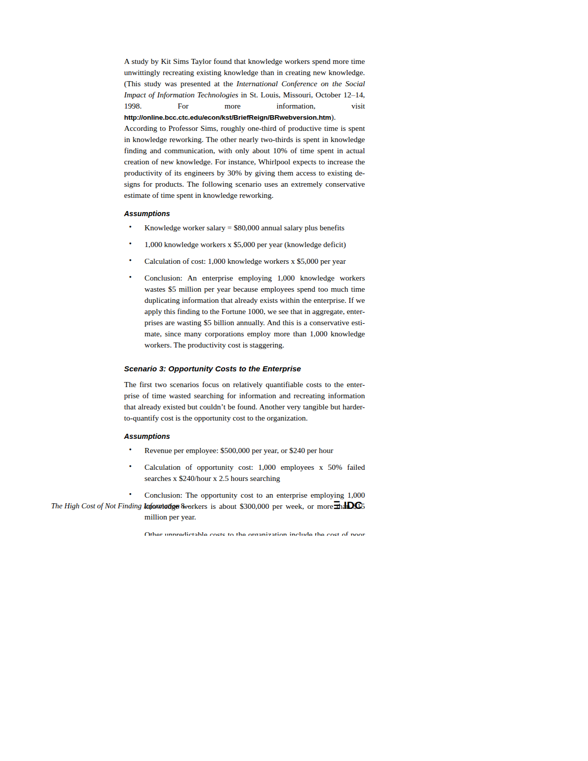A study by Kit Sims Taylor found that knowledge workers spend more time unwittingly recreating existing knowledge than in creating new knowledge. (This study was presented at the International Conference on the Social Impact of Information Technologies in St. Louis, Missouri, October 12–14, 1998. For more information, visit http://online.bcc.ctc.edu/econ/kst/BriefReign/BRwebversion.htm). According to Professor Sims, roughly one-third of productive time is spent in knowledge reworking. The other nearly two-thirds is spent in knowledge finding and communication, with only about 10% of time spent in actual creation of new knowledge. For instance, Whirlpool expects to increase the productivity of its engineers by 30% by giving them access to existing designs for products. The following scenario uses an extremely conservative estimate of time spent in knowledge reworking.
Assumptions
Knowledge worker salary = $80,000 annual salary plus benefits
1,000 knowledge workers x $5,000 per year (knowledge deficit)
Calculation of cost: 1,000 knowledge workers x $5,000 per year
Conclusion: An enterprise employing 1,000 knowledge workers wastes $5 million per year because employees spend too much time duplicating information that already exists within the enterprise. If we apply this finding to the Fortune 1000, we see that in aggregate, enterprises are wasting $5 billion annually. And this is a conservative estimate, since many corporations employ more than 1,000 knowledge workers. The productivity cost is staggering.
Scenario 3: Opportunity Costs to the Enterprise
The first two scenarios focus on relatively quantifiable costs to the enterprise of time wasted searching for information and recreating information that already existed but couldn’t be found. Another very tangible but harder-to-quantify cost is the opportunity cost to the organization.
Assumptions
Revenue per employee: $500,000 per year, or $240 per hour
Calculation of opportunity cost: 1,000 employees x 50% failed searches x $240/hour x 2.5 hours searching
Conclusion: The opportunity cost to an enterprise employing 1,000 knowledge workers is about $300,000 per week, or more than $15 million per year.
Other unpredictable costs to the organization include the cost of poor decisions, the cost in frustration and job satisfaction of knowledge workers, and the cost in sales due to inability to provide information to customers. While the cost of poor decision making seems hard to quantify, anecdotes abound about engineering design
The High Cost of Not Finding Information
– 8 –
☰IDC